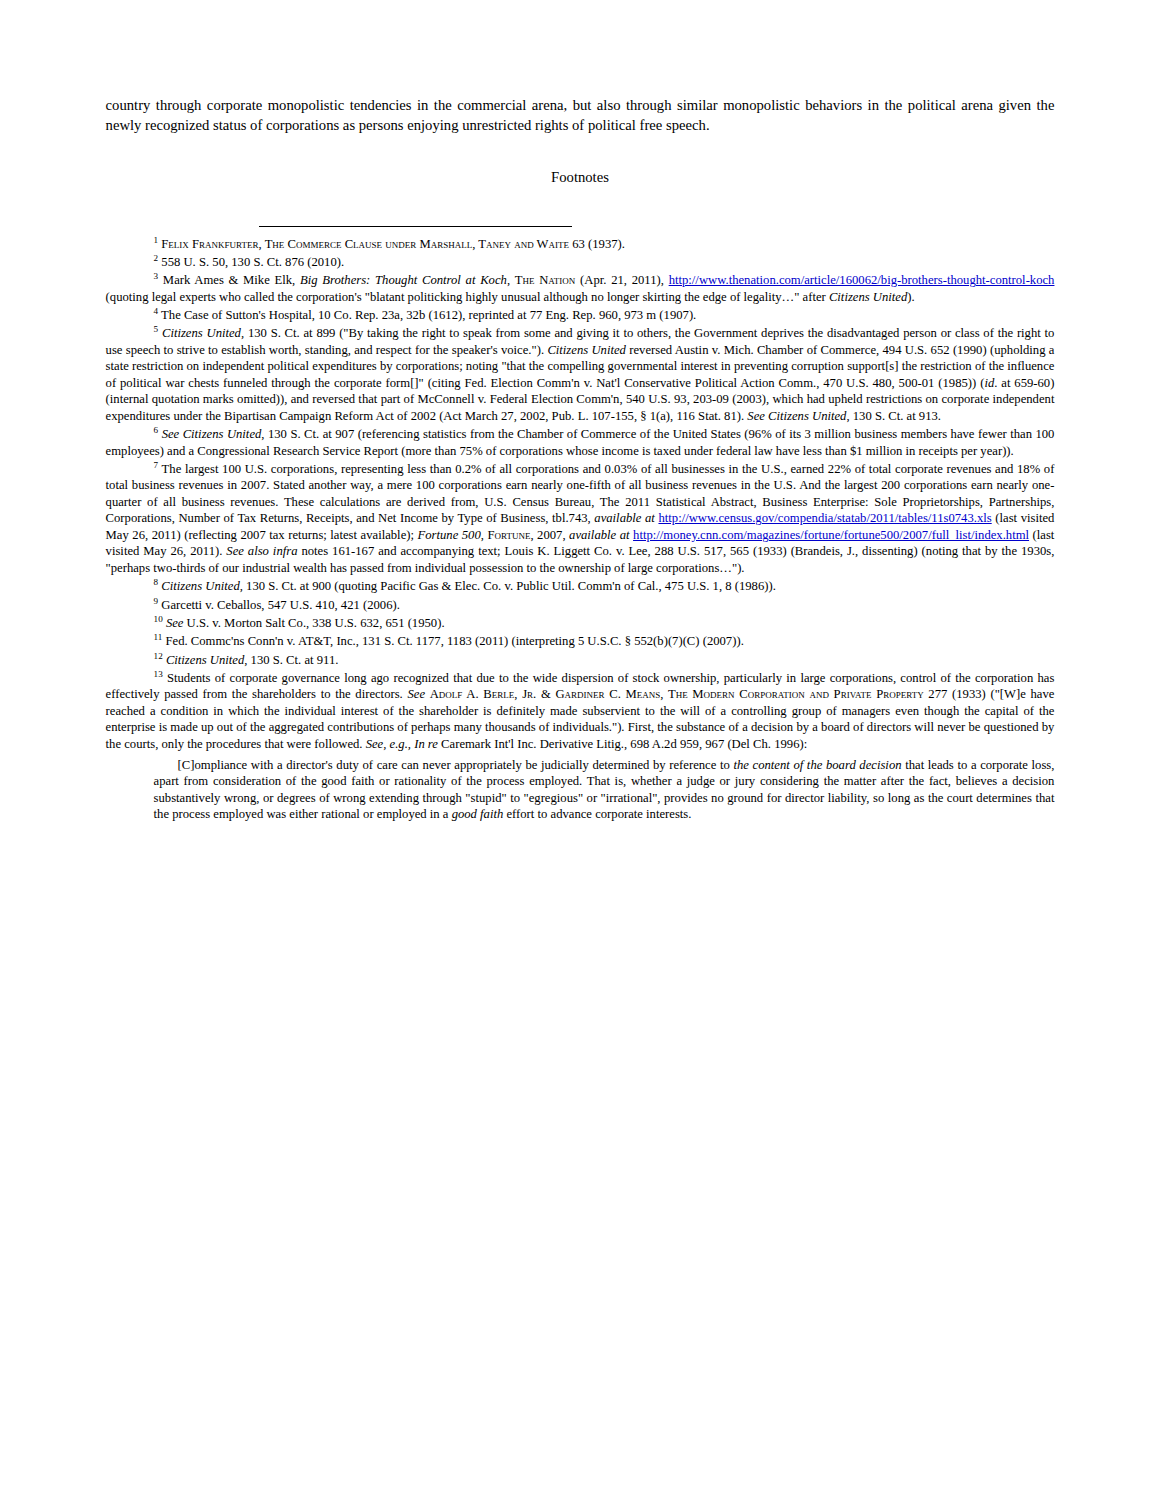country through corporate monopolistic tendencies in the commercial arena, but also through similar monopolistic behaviors in the political arena given the newly recognized status of corporations as persons enjoying unrestricted rights of political free speech.
Footnotes
1 Felix Frankfurter, The Commerce Clause under Marshall, Taney and Waite 63 (1937).
2 558 U. S. 50, 130 S. Ct. 876 (2010).
3 Mark Ames & Mike Elk, Big Brothers: Thought Control at Koch, The Nation (Apr. 21, 2011), http://www.thenation.com/article/160062/big-brothers-thought-control-koch (quoting legal experts who called the corporation's "blatant politicking highly unusual although no longer skirting the edge of legality…" after Citizens United).
4 The Case of Sutton's Hospital, 10 Co. Rep. 23a, 32b (1612), reprinted at 77 Eng. Rep. 960, 973 m (1907).
5 Citizens United, 130 S. Ct. at 899 ("By taking the right to speak from some and giving it to others, the Government deprives the disadvantaged person or class of the right to use speech to strive to establish worth, standing, and respect for the speaker's voice."). Citizens United reversed Austin v. Mich. Chamber of Commerce, 494 U.S. 652 (1990) (upholding a state restriction on independent political expenditures by corporations; noting "that the compelling governmental interest in preventing corruption support[s] the restriction of the influence of political war chests funneled through the corporate form[]" (citing Fed. Election Comm'n v. Nat'l Conservative Political Action Comm., 470 U.S. 480, 500-01 (1985)) (id. at 659-60) (internal quotation marks omitted)), and reversed that part of McConnell v. Federal Election Comm'n, 540 U.S. 93, 203-09 (2003), which had upheld restrictions on corporate independent expenditures under the Bipartisan Campaign Reform Act of 2002 (Act March 27, 2002, Pub. L. 107-155, § 1(a), 116 Stat. 81). See Citizens United, 130 S. Ct. at 913.
6 See Citizens United, 130 S. Ct. at 907 (referencing statistics from the Chamber of Commerce of the United States (96% of its 3 million business members have fewer than 100 employees) and a Congressional Research Service Report (more than 75% of corporations whose income is taxed under federal law have less than $1 million in receipts per year)).
7 The largest 100 U.S. corporations, representing less than 0.2% of all corporations and 0.03% of all businesses in the U.S., earned 22% of total corporate revenues and 18% of total business revenues in 2007. Stated another way, a mere 100 corporations earn nearly one-fifth of all business revenues in the U.S. And the largest 200 corporations earn nearly one-quarter of all business revenues. These calculations are derived from, U.S. Census Bureau, The 2011 Statistical Abstract, Business Enterprise: Sole Proprietorships, Partnerships, Corporations, Number of Tax Returns, Receipts, and Net Income by Type of Business, tbl.743, available at http://www.census.gov/compendia/statab/2011/tables/11s0743.xls (last visited May 26, 2011) (reflecting 2007 tax returns; latest available); Fortune 500, Fortune, 2007, available at http://money.cnn.com/magazines/fortune/fortune500/2007/full_list/index.html (last visited May 26, 2011). See also infra notes 161-167 and accompanying text; Louis K. Liggett Co. v. Lee, 288 U.S. 517, 565 (1933) (Brandeis, J., dissenting) (noting that by the 1930s, "perhaps two-thirds of our industrial wealth has passed from individual possession to the ownership of large corporations…").
8 Citizens United, 130 S. Ct. at 900 (quoting Pacific Gas & Elec. Co. v. Public Util. Comm'n of Cal., 475 U.S. 1, 8 (1986)).
9 Garcetti v. Ceballos, 547 U.S. 410, 421 (2006).
10 See U.S. v. Morton Salt Co., 338 U.S. 632, 651 (1950).
11 Fed. Commc'ns Conn'n v. AT&T, Inc., 131 S. Ct. 1177, 1183 (2011) (interpreting 5 U.S.C. § 552(b)(7)(C) (2007)).
12 Citizens United, 130 S. Ct. at 911.
13 Students of corporate governance long ago recognized that due to the wide dispersion of stock ownership, particularly in large corporations, control of the corporation has effectively passed from the shareholders to the directors. See Adolf A. Berle, Jr. & Gardiner C. Means, The Modern Corporation and Private Property 277 (1933) ("[W]e have reached a condition in which the individual interest of the shareholder is definitely made subservient to the will of a controlling group of managers even though the capital of the enterprise is made up out of the aggregated contributions of perhaps many thousands of individuals."). First, the substance of a decision by a board of directors will never be questioned by the courts, only the procedures that were followed. See, e.g., In re Caremark Int'l Inc. Derivative Litig., 698 A.2d 959, 967 (Del Ch. 1996):
[C]ompliance with a director's duty of care can never appropriately be judicially determined by reference to the content of the board decision that leads to a corporate loss, apart from consideration of the good faith or rationality of the process employed. That is, whether a judge or jury considering the matter after the fact, believes a decision substantively wrong, or degrees of wrong extending through "stupid" to "egregious" or "irrational", provides no ground for director liability, so long as the court determines that the process employed was either rational or employed in a good faith effort to advance corporate interests.